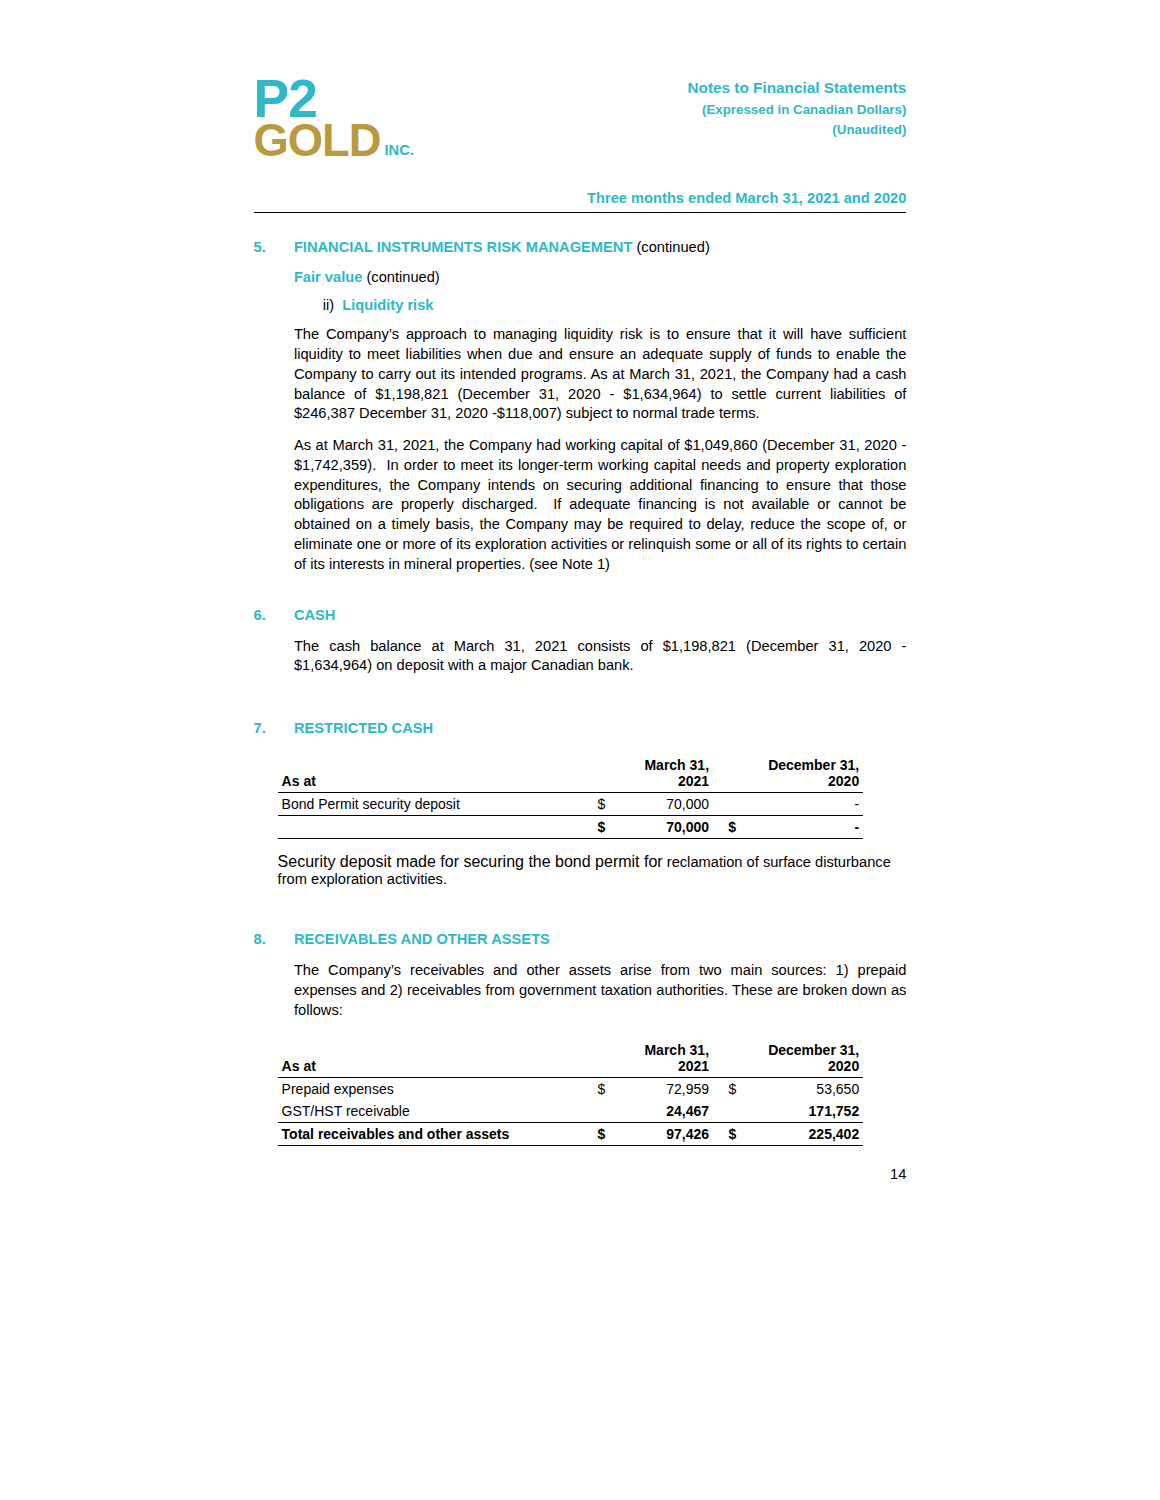P2
GOLD INC.
Notes to Financial Statements
(Expressed in Canadian Dollars)
(Unaudited)
Three months ended March 31, 2021 and 2020
5.
FINANCIAL INSTRUMENTS RISK MANAGEMENT (continued)
Fair value (continued)
ii) Liquidity risk
The Company’s approach to managing liquidity risk is to ensure that it will have sufficient liquidity to meet liabilities when due and ensure an adequate supply of funds to enable the Company to carry out its intended programs. As at March 31, 2021, the Company had a cash balance of $1,198,821 (December 31, 2020 - $1,634,964) to settle current liabilities of $246,387 December 31, 2020 -$118,007) subject to normal trade terms.
As at March 31, 2021, the Company had working capital of $1,049,860 (December 31, 2020 - $1,742,359). In order to meet its longer-term working capital needs and property exploration expenditures, the Company intends on securing additional financing to ensure that those obligations are properly discharged. If adequate financing is not available or cannot be obtained on a timely basis, the Company may be required to delay, reduce the scope of, or eliminate one or more of its exploration activities or relinquish some or all of its rights to certain of its interests in mineral properties. (see Note 1)
6.
CASH
The cash balance at March 31, 2021 consists of $1,198,821 (December 31, 2020 - $1,634,964) on deposit with a major Canadian bank.
7.
RESTRICTED CASH
| As at | | March 31, 2021 | | December 31, 2020 |
| --- | --- | --- | --- | --- |
| Bond Permit security deposit | $ | 70,000 | | - |
| | $ | 70,000 | $ | - |
Security deposit made for securing the bond permit for reclamation of surface disturbance from exploration activities.
8.
RECEIVABLES AND OTHER ASSETS
The Company’s receivables and other assets arise from two main sources: 1) prepaid expenses and 2) receivables from government taxation authorities. These are broken down as follows:
| As at | | March 31, 2021 | | December 31, 2020 |
| --- | --- | --- | --- | --- |
| Prepaid expenses | $ | 72,959 | $ | 53,650 |
| GST/HST receivable | | 24,467 | | 171,752 |
| Total receivables and other assets | $ | 97,426 | $ | 225,402 |
14